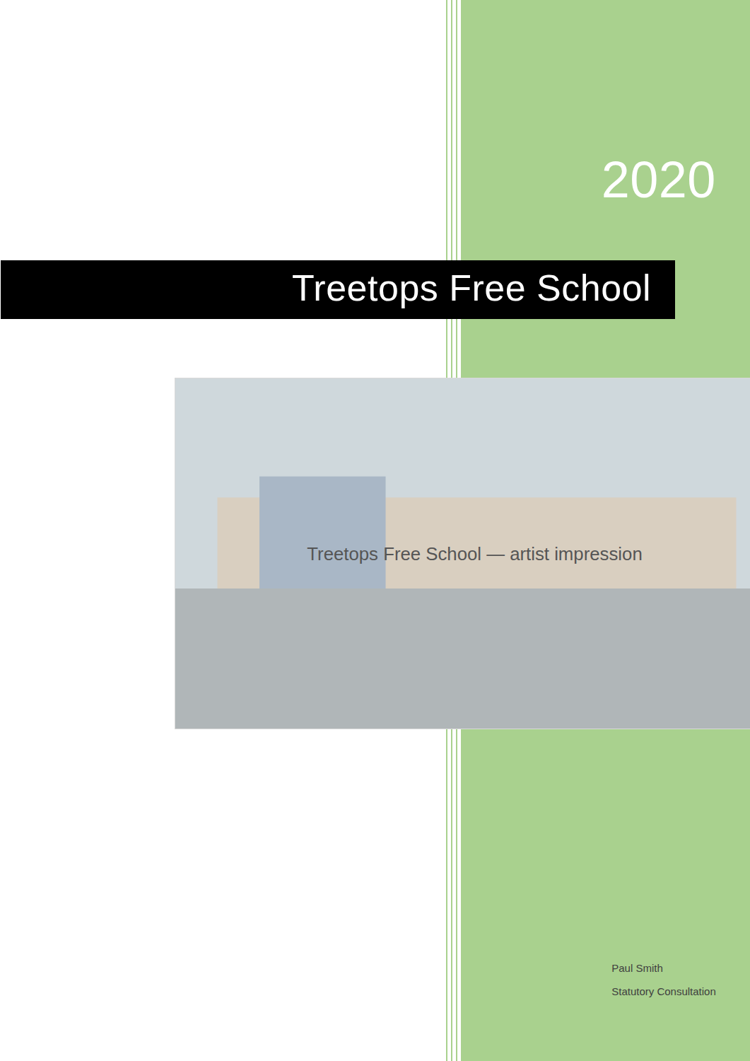2020
Treetops Free School
Paul Smith
Statutory Consultation